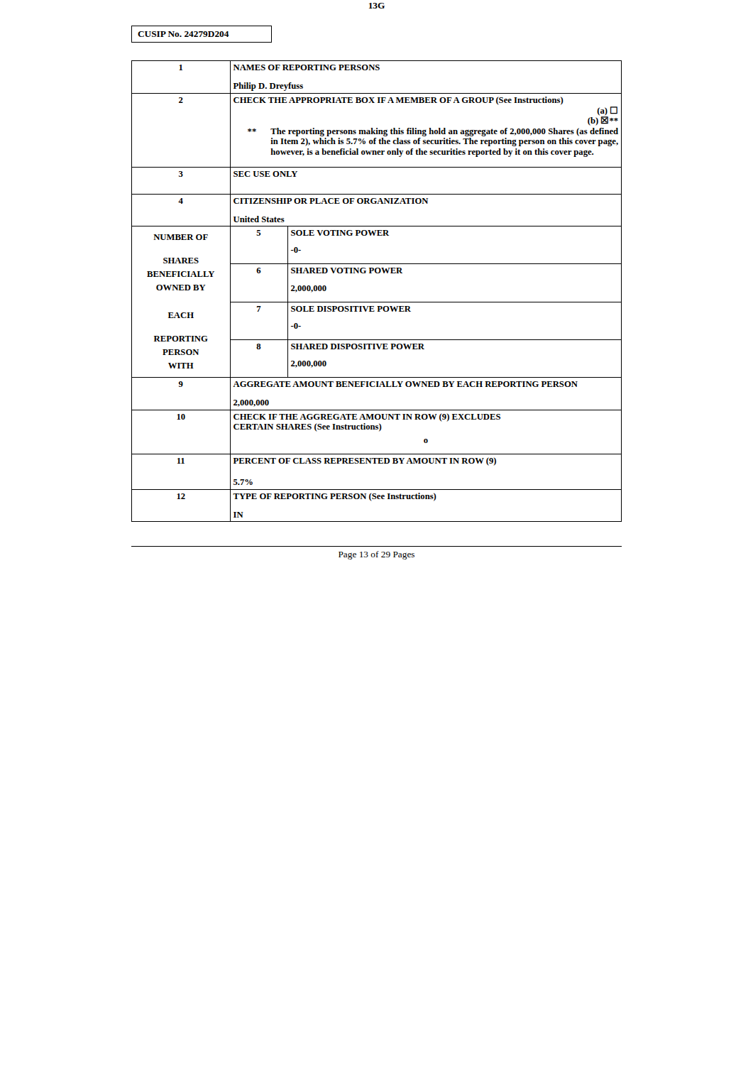13G
CUSIP No. 24279D204
| 1 | NAMES OF REPORTING PERSONS Philip D. Dreyfuss |
| 2 | CHECK THE APPROPRIATE BOX IF A MEMBER OF A GROUP (See Instructions) (a) ☐ (b) ☒** / ** / The reporting persons making this filing hold an aggregate of 2,000,000 Shares (as defined in Item 2), which is 5.7% of the class of securities. The reporting person on this cover page, however, is a beneficial owner only of the securities reported by it on this cover page. / |
| 3 | SEC USE ONLY |
| 4 | CITIZENSHIP OR PLACE OF ORGANIZATION United States |
| NUMBER OF SHARES BENEFICIALLY OWNED BY EACH REPORTING PERSON WITH | 5 | SOLE VOTING POWER -0- |
| 6 | SHARED VOTING POWER 2,000,000 |
| 7 | SOLE DISPOSITIVE POWER -0- |
| 8 | SHARED DISPOSITIVE POWER 2,000,000 |
| 9 | AGGREGATE AMOUNT BENEFICIALLY OWNED BY EACH REPORTING PERSON 2,000,000 |
| 10 | CHECK IF THE AGGREGATE AMOUNT IN ROW (9) EXCLUDES CERTAIN SHARES (See Instructions) o |
| 11 | PERCENT OF CLASS REPRESENTED BY AMOUNT IN ROW (9) 5.7% |
| 12 | TYPE OF REPORTING PERSON (See Instructions) IN |
Page 13 of 29 Pages